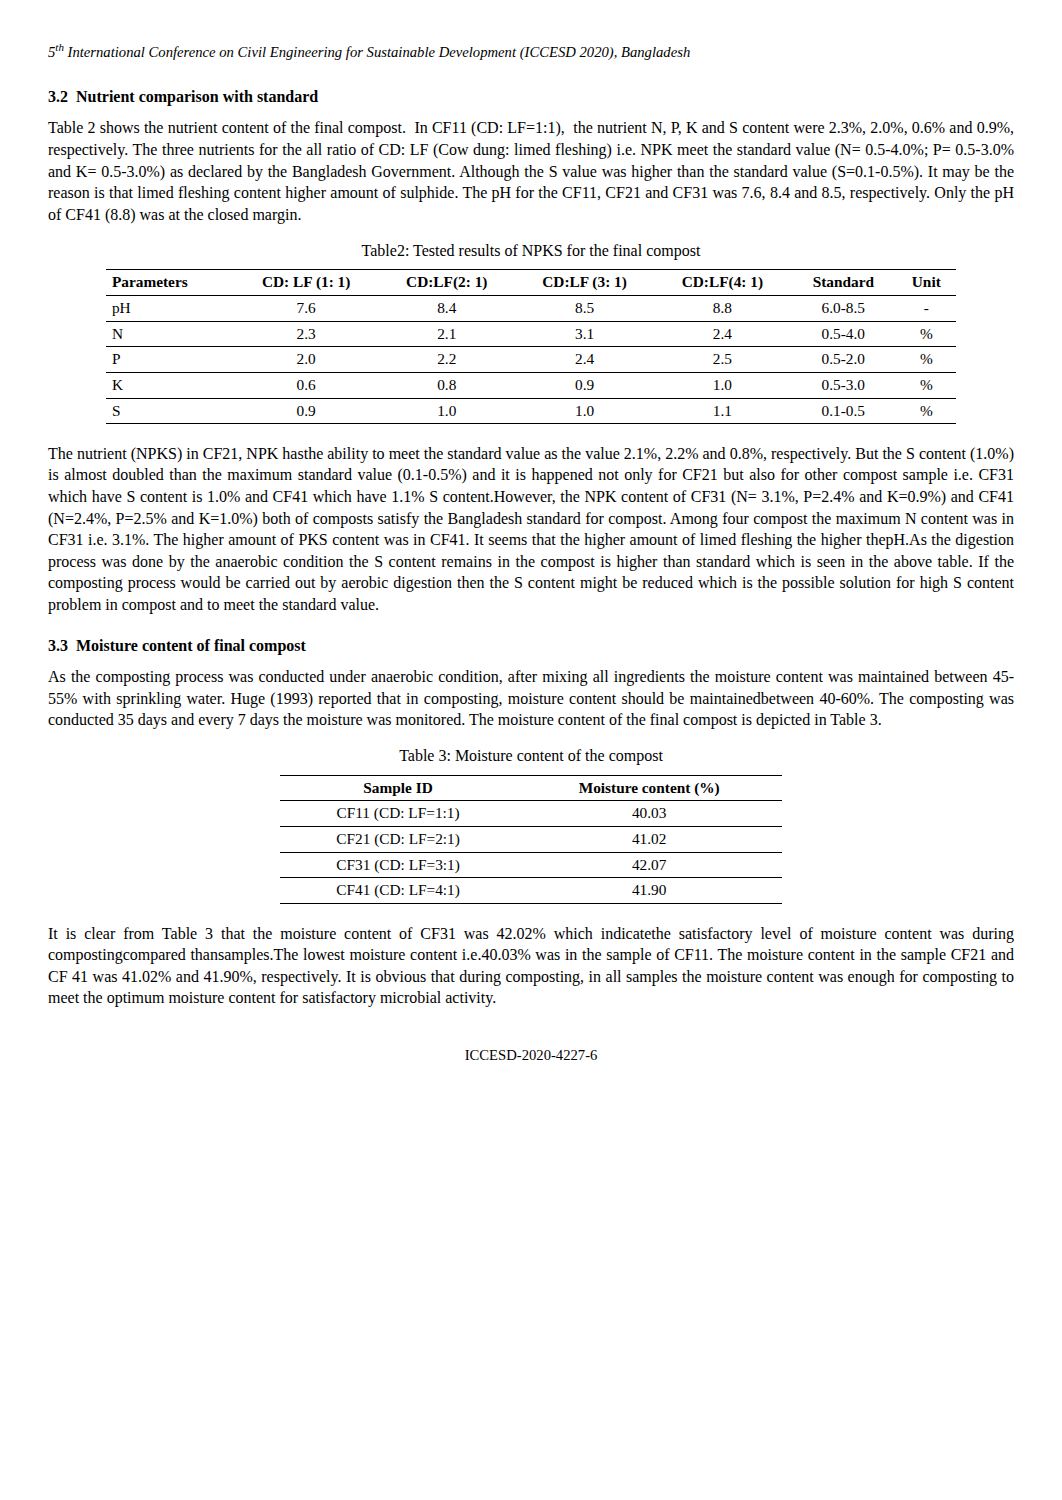5th International Conference on Civil Engineering for Sustainable Development (ICCESD 2020), Bangladesh
3.2 Nutrient comparison with standard
Table 2 shows the nutrient content of the final compost. In CF11 (CD: LF=1:1), the nutrient N, P, K and S content were 2.3%, 2.0%, 0.6% and 0.9%, respectively. The three nutrients for the all ratio of CD: LF (Cow dung: limed fleshing) i.e. NPK meet the standard value (N= 0.5-4.0%; P= 0.5-3.0% and K= 0.5-3.0%) as declared by the Bangladesh Government. Although the S value was higher than the standard value (S=0.1-0.5%). It may be the reason is that limed fleshing content higher amount of sulphide. The pH for the CF11, CF21 and CF31 was 7.6, 8.4 and 8.5, respectively. Only the pH of CF41 (8.8) was at the closed margin.
Table2: Tested results of NPKS for the final compost
| Parameters | CD: LF (1: 1) | CD:LF(2: 1) | CD:LF (3: 1) | CD:LF(4: 1) | Standard | Unit |
| --- | --- | --- | --- | --- | --- | --- |
| pH | 7.6 | 8.4 | 8.5 | 8.8 | 6.0-8.5 | - |
| N | 2.3 | 2.1 | 3.1 | 2.4 | 0.5-4.0 | % |
| P | 2.0 | 2.2 | 2.4 | 2.5 | 0.5-2.0 | % |
| K | 0.6 | 0.8 | 0.9 | 1.0 | 0.5-3.0 | % |
| S | 0.9 | 1.0 | 1.0 | 1.1 | 0.1-0.5 | % |
The nutrient (NPKS) in CF21, NPK hasthe ability to meet the standard value as the value 2.1%, 2.2% and 0.8%, respectively. But the S content (1.0%) is almost doubled than the maximum standard value (0.1-0.5%) and it is happened not only for CF21 but also for other compost sample i.e. CF31 which have S content is 1.0% and CF41 which have 1.1% S content.However, the NPK content of CF31 (N= 3.1%, P=2.4% and K=0.9%) and CF41 (N=2.4%, P=2.5% and K=1.0%) both of composts satisfy the Bangladesh standard for compost. Among four compost the maximum N content was in CF31 i.e. 3.1%. The higher amount of PKS content was in CF41. It seems that the higher amount of limed fleshing the higher thepH.As the digestion process was done by the anaerobic condition the S content remains in the compost is higher than standard which is seen in the above table. If the composting process would be carried out by aerobic digestion then the S content might be reduced which is the possible solution for high S content problem in compost and to meet the standard value.
3.3 Moisture content of final compost
As the composting process was conducted under anaerobic condition, after mixing all ingredients the moisture content was maintained between 45-55% with sprinkling water. Huge (1993) reported that in composting, moisture content should be maintainedbetween 40-60%. The composting was conducted 35 days and every 7 days the moisture was monitored. The moisture content of the final compost is depicted in Table 3.
Table 3: Moisture content of the compost
| Sample ID | Moisture content (%) |
| --- | --- |
| CF11 (CD: LF=1:1) | 40.03 |
| CF21 (CD: LF=2:1) | 41.02 |
| CF31 (CD: LF=3:1) | 42.07 |
| CF41 (CD: LF=4:1) | 41.90 |
It is clear from Table 3 that the moisture content of CF31 was 42.02% which indicatethe satisfactory level of moisture content was during compostingcompared thansamples.The lowest moisture content i.e.40.03% was in the sample of CF11. The moisture content in the sample CF21 and CF 41 was 41.02% and 41.90%, respectively. It is obvious that during composting, in all samples the moisture content was enough for composting to meet the optimum moisture content for satisfactory microbial activity.
ICCESD-2020-4227-6